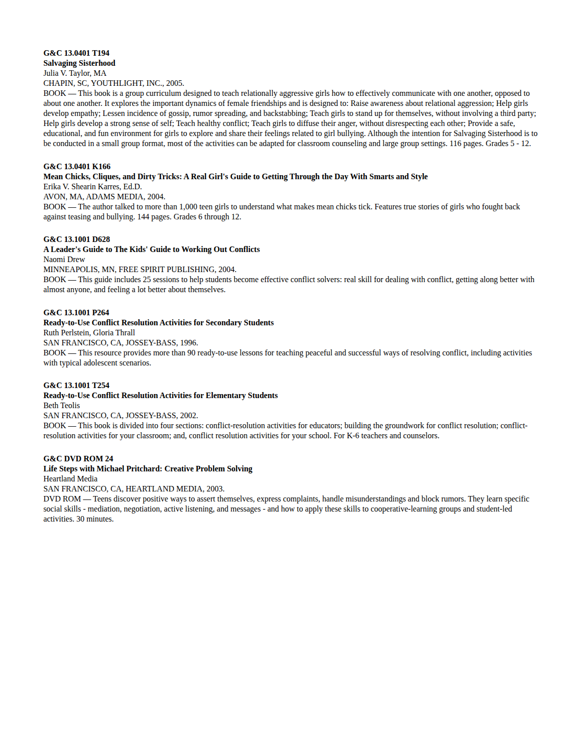G&C 13.0401 T194 Salvaging Sisterhood Julia V. Taylor, MA CHAPIN, SC, YOUTHLIGHT, INC., 2005. BOOK — This book is a group curriculum designed to teach relationally aggressive girls how to effectively communicate with one another, opposed to about one another. It explores the important dynamics of female friendships and is designed to: Raise awareness about relational aggression; Help girls develop empathy; Lessen incidence of gossip, rumor spreading, and backstabbing; Teach girls to stand up for themselves, without involving a third party; Help girls develop a strong sense of self; Teach healthy conflict; Teach girls to diffuse their anger, without disrespecting each other; Provide a safe, educational, and fun environment for girls to explore and share their feelings related to girl bullying. Although the intention for Salvaging Sisterhood is to be conducted in a small group format, most of the activities can be adapted for classroom counseling and large group settings. 116 pages. Grades 5 - 12.
G&C 13.0401 K166 Mean Chicks, Cliques, and Dirty Tricks: A Real Girl's Guide to Getting Through the Day With Smarts and Style Erika V. Shearin Karres, Ed.D. AVON, MA, ADAMS MEDIA, 2004. BOOK — The author talked to more than 1,000 teen girls to understand what makes mean chicks tick. Features true stories of girls who fought back against teasing and bullying. 144 pages. Grades 6 through 12.
G&C 13.1001 D628 A Leader's Guide to The Kids' Guide to Working Out Conflicts Naomi Drew MINNEAPOLIS, MN, FREE SPIRIT PUBLISHING, 2004. BOOK — This guide includes 25 sessions to help students become effective conflict solvers: real skill for dealing with conflict, getting along better with almost anyone, and feeling a lot better about themselves.
G&C 13.1001 P264 Ready-to-Use Conflict Resolution Activities for Secondary Students Ruth Perlstein, Gloria Thrall SAN FRANCISCO, CA, JOSSEY-BASS, 1996. BOOK — This resource provides more than 90 ready-to-use lessons for teaching peaceful and successful ways of resolving conflict, including activities with typical adolescent scenarios.
G&C 13.1001 T254 Ready-to-Use Conflict Resolution Activities for Elementary Students Beth Teolis SAN FRANCISCO, CA, JOSSEY-BASS, 2002. BOOK — This book is divided into four sections: conflict-resolution activities for educators; building the groundwork for conflict resolution; conflict-resolution activities for your classroom; and, conflict resolution activities for your school. For K-6 teachers and counselors.
G&C DVD ROM 24 Life Steps with Michael Pritchard: Creative Problem Solving Heartland Media SAN FRANCISCO, CA, HEARTLAND MEDIA, 2003. DVD ROM — Teens discover positive ways to assert themselves, express complaints, handle misunderstandings and block rumors. They learn specific social skills - mediation, negotiation, active listening, and messages - and how to apply these skills to cooperative-learning groups and student-led activities. 30 minutes.